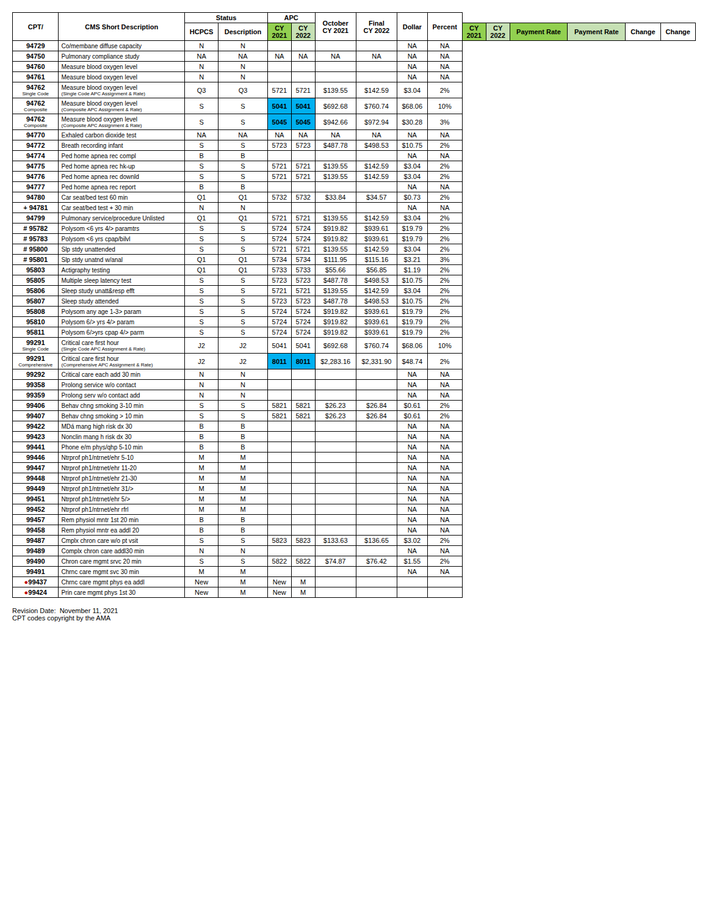| CPT/ | CMS Short Description | Status | APC | October CY 2021 | Final CY 2022 | Dollar | Percent |
| --- | --- | --- | --- | --- | --- | --- | --- |
| HCPCS | Description | CY 2021 | CY 2022 | CY 2021 | CY 2022 | Payment Rate | Payment Rate | Change | Change |
| 94729 | Co/membane diffuse capacity | N | N | | | | | NA | NA |
| 94750 | Pulmonary compliance study | NA | NA | NA | NA | NA | NA | NA | NA |
| 94760 | Measure blood oxygen level | N | N | | | | | NA | NA |
| 94761 | Measure blood oxygen level | N | N | | | | | NA | NA |
| 94762 Single Code | Measure blood oxygen level (Single Code APC Assignment & Rate) | Q3 | Q3 | 5721 | 5721 | $139.55 | $142.59 | $3.04 | 2% |
| 94762 Composite | Measure blood oxygen level (Composite APC Assignment & Rate) | S | S | 5041 | 5041 | $692.68 | $760.74 | $68.06 | 10% |
| 94762 Composite | Measure blood oxygen level (Composite APC Assignment & Rate) | S | S | 5045 | 5045 | $942.66 | $972.94 | $30.28 | 3% |
| 94770 | Exhaled carbon dioxide test | NA | NA | NA | NA | NA | NA | NA | NA |
| 94772 | Breath recording infant | S | S | 5723 | 5723 | $487.78 | $498.53 | $10.75 | 2% |
| 94774 | Ped home apnea rec compl | B | B | | | | | NA | NA |
| 94775 | Ped home apnea rec hk-up | S | S | 5721 | 5721 | $139.55 | $142.59 | $3.04 | 2% |
| 94776 | Ped home apnea rec downld | S | S | 5721 | 5721 | $139.55 | $142.59 | $3.04 | 2% |
| 94777 | Ped home apnea rec report | B | B | | | | | NA | NA |
| 94780 | Car seat/bed test 60 min | Q1 | Q1 | 5732 | 5732 | $33.84 | $34.57 | $0.73 | 2% |
| + 94781 | Car seat/bed test + 30 min | N | N | | | | | NA | NA |
| 94799 | Pulmonary service/procedure Unlisted | Q1 | Q1 | 5721 | 5721 | $139.55 | $142.59 | $3.04 | 2% |
| # 95782 | Polysom <6 yrs 4/> paramtrs | S | S | 5724 | 5724 | $919.82 | $939.61 | $19.79 | 2% |
| # 95783 | Polysom <6 yrs cpap/bilvl | S | S | 5724 | 5724 | $919.82 | $939.61 | $19.79 | 2% |
| # 95800 | Slp stdy unattended | S | S | 5721 | 5721 | $139.55 | $142.59 | $3.04 | 2% |
| # 95801 | Slp stdy unatnd w/anal | Q1 | Q1 | 5734 | 5734 | $111.95 | $115.16 | $3.21 | 3% |
| 95803 | Actigraphy testing | Q1 | Q1 | 5733 | 5733 | $55.66 | $56.85 | $1.19 | 2% |
| 95805 | Multiple sleep latency test | S | S | 5723 | 5723 | $487.78 | $498.53 | $10.75 | 2% |
| 95806 | Sleep study unatt&resp efft | S | S | 5721 | 5721 | $139.55 | $142.59 | $3.04 | 2% |
| 95807 | Sleep study attended | S | S | 5723 | 5723 | $487.78 | $498.53 | $10.75 | 2% |
| 95808 | Polysom any age 1-3> param | S | S | 5724 | 5724 | $919.82 | $939.61 | $19.79 | 2% |
| 95810 | Polysom 6/> yrs 4/> param | S | S | 5724 | 5724 | $919.82 | $939.61 | $19.79 | 2% |
| 95811 | Polysom 6/>yrs cpap 4/> parm | S | S | 5724 | 5724 | $919.82 | $939.61 | $19.79 | 2% |
| 99291 Single Code | Critical care first hour (Single Code APC Assignment & Rate) | J2 | J2 | 5041 | 5041 | $692.68 | $760.74 | $68.06 | 10% |
| 99291 Comprehensive | Critical care first hour (Comprehensive APC Assignment & Rate) | J2 | J2 | 8011 | 8011 | $2,283.16 | $2,331.90 | $48.74 | 2% |
| 99292 | Critical care each add 30 min | N | N | | | | | NA | NA |
| 99358 | Prolong service w/o contact | N | N | | | | | NA | NA |
| 99359 | Prolong serv w/o contact add | N | N | | | | | NA | NA |
| 99406 | Behav chng smoking 3-10 min | S | S | 5821 | 5821 | $26.23 | $26.84 | $0.61 | 2% |
| 99407 | Behav chng smoking > 10 min | S | S | 5821 | 5821 | $26.23 | $26.84 | $0.61 | 2% |
| 99422 | MDá mang high risk dx 30 | B | B | | | | | NA | NA |
| 99423 | Nonclin mang h risk dx 30 | B | B | | | | | NA | NA |
| 99441 | Phone e/m phys/qhp 5-10 min | B | B | | | | | NA | NA |
| 99446 | Ntrprof ph1/ntrnet/ehr 5-10 | M | M | | | | | NA | NA |
| 99447 | Ntrprof ph1/ntrnet/ehr 11-20 | M | M | | | | | NA | NA |
| 99448 | Ntrprof ph1/ntrnet/ehr 21-30 | M | M | | | | | NA | NA |
| 99449 | Ntrprof ph1/ntrnet/ehr 31/> | M | M | | | | | NA | NA |
| 99451 | Ntrprof ph1/ntrnet/ehr 5/> | M | M | | | | | NA | NA |
| 99452 | Ntrprof ph1/ntrnet/ehr rfrl | M | M | | | | | NA | NA |
| 99457 | Rem physiol mntr 1st 20 min | B | B | | | | | NA | NA |
| 99458 | Rem physiol mntr ea addl 20 | B | B | | | | | NA | NA |
| 99487 | Cmplx chron care w/o pt vsit | S | S | 5823 | 5823 | $133.63 | $136.65 | $3.02 | 2% |
| 99489 | Complx chron care addl30 min | N | N | | | | | NA | NA |
| 99490 | Chron care mgmt srvc 20 min | S | S | 5822 | 5822 | $74.87 | $76.42 | $1.55 | 2% |
| 99491 | Chrnc care mgmt svc 30 min | M | M | | | | | NA | NA |
| ● 99437 | Chrnc care mgmt phys ea addl | New | M | New | M | | | | |
| ● 99424 | Prin care mgmt phys 1st 30 | New | M | New | M | | | | |
Revision Date: November 11, 2021
CPT codes copyright by the AMA